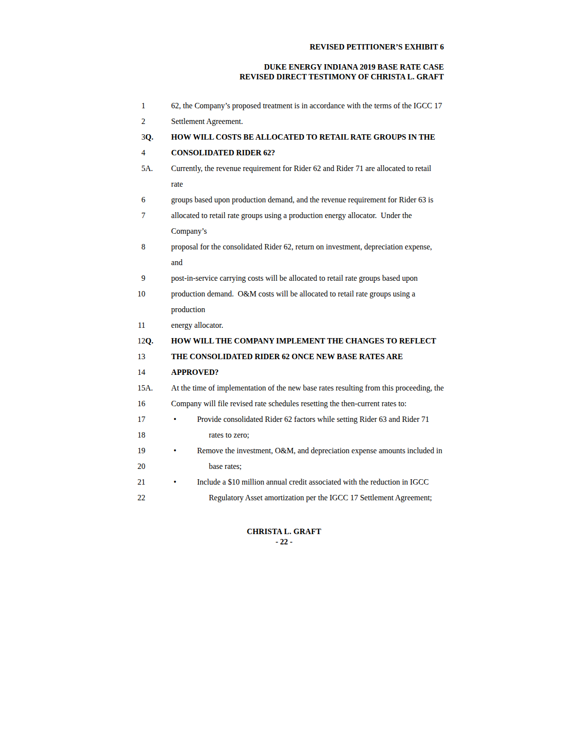REVISED PETITIONER’S EXHIBIT 6
DUKE ENERGY INDIANA 2019 BASE RATE CASE
REVISED DIRECT TESTIMONY OF CHRISTA L. GRAFT
| 1 | | 62, the Company’s proposed treatment is in accordance with the terms of the IGCC 17 |
| 2 | | Settlement Agreement. |
| 3 | Q. | HOW WILL COSTS BE ALLOCATED TO RETAIL RATE GROUPS IN THE |
| 4 | | CONSOLIDATED RIDER 62? |
| 5 | A. | Currently, the revenue requirement for Rider 62 and Rider 71 are allocated to retail rate |
| 6 | | groups based upon production demand, and the revenue requirement for Rider 63 is |
| 7 | | allocated to retail rate groups using a production energy allocator. Under the Company’s |
| 8 | | proposal for the consolidated Rider 62, return on investment, depreciation expense, and |
| 9 | | post-in-service carrying costs will be allocated to retail rate groups based upon |
| 10 | | production demand. O&M costs will be allocated to retail rate groups using a production |
| 11 | | energy allocator. |
| 12 | Q. | HOW WILL THE COMPANY IMPLEMENT THE CHANGES TO REFLECT |
| 13 | | THE CONSOLIDATED RIDER 62 ONCE NEW BASE RATES ARE |
| 14 | | APPROVED? |
| 15 | A. | At the time of implementation of the new base rates resulting from this proceeding, the |
| 16 | | Company will file revised rate schedules resetting the then-current rates to: |
| 17 | | • Provide consolidated Rider 62 factors while setting Rider 63 and Rider 71 |
| 18 | | rates to zero; |
| 19 | | • Remove the investment, O&M, and depreciation expense amounts included in |
| 20 | | base rates; |
| 21 | | • Include a $10 million annual credit associated with the reduction in IGCC |
| 22 | | Regulatory Asset amortization per the IGCC 17 Settlement Agreement; |
CHRISTA L. GRAFT
- 22 -